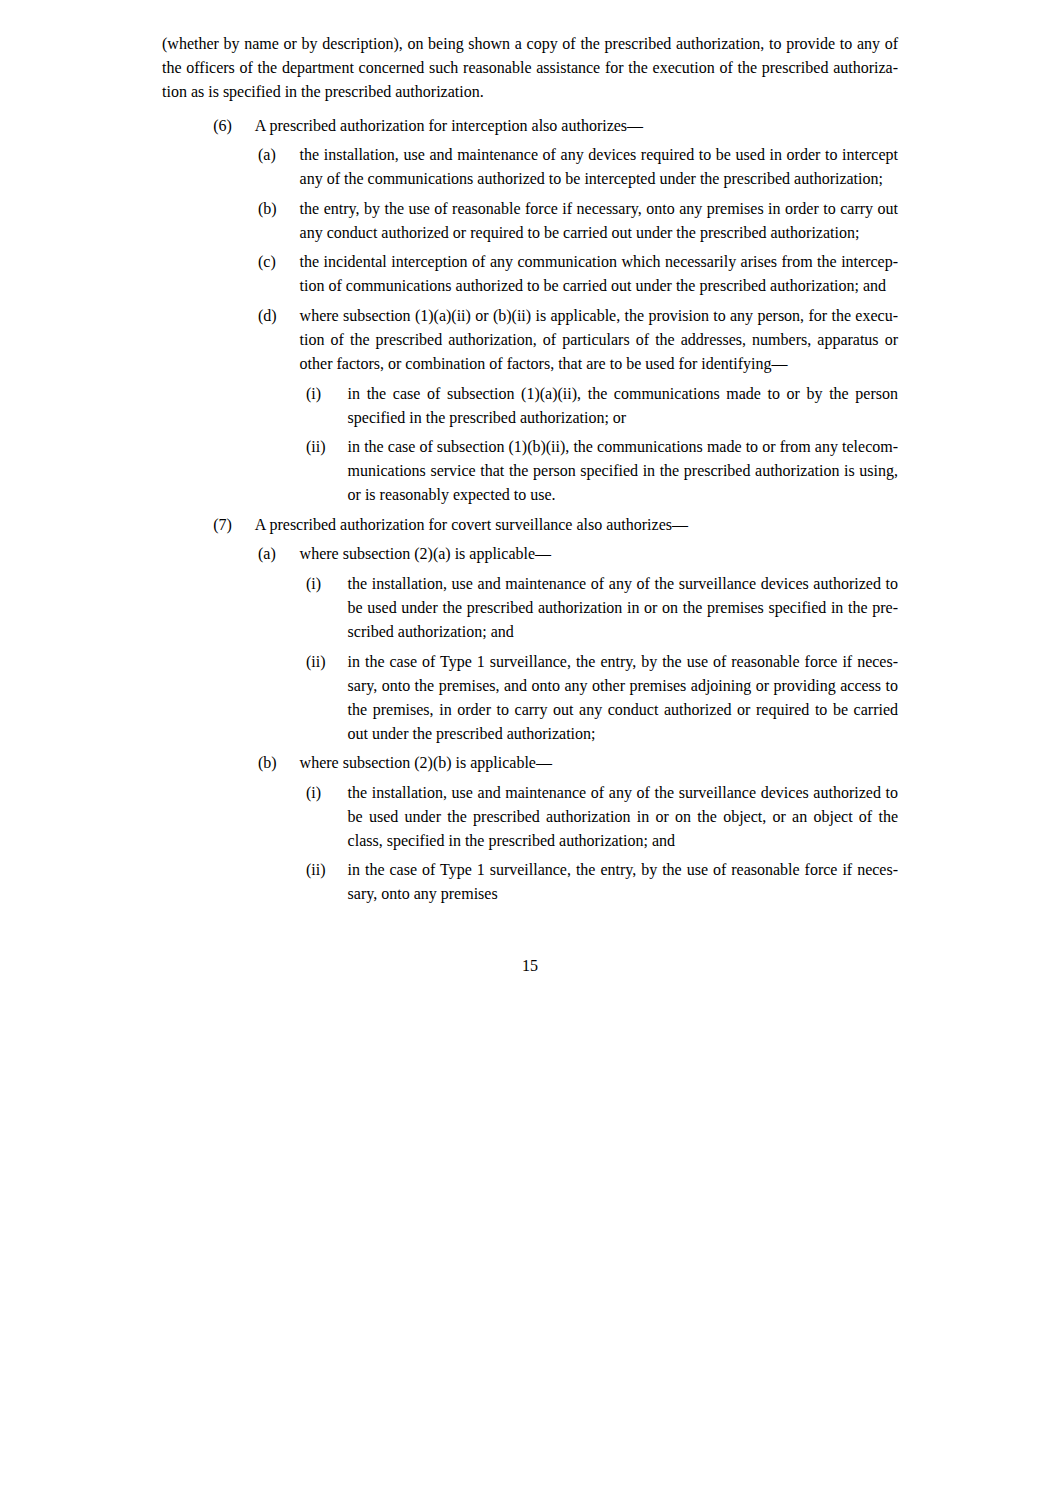(whether by name or by description), on being shown a copy of the prescribed authorization, to provide to any of the officers of the department concerned such reasonable assistance for the execution of the prescribed authorization as is specified in the prescribed authorization.
(6)
A prescribed authorization for interception also authorizes—
(a)
the installation, use and maintenance of any devices required to be used in order to intercept any of the communications authorized to be intercepted under the prescribed authorization;
(b)
the entry, by the use of reasonable force if necessary, onto any premises in order to carry out any conduct authorized or required to be carried out under the prescribed authorization;
(c)
the incidental interception of any communication which necessarily arises from the interception of communications authorized to be carried out under the prescribed authorization; and
(d)
where subsection (1)(a)(ii) or (b)(ii) is applicable, the provision to any person, for the execution of the prescribed authorization, of particulars of the addresses, numbers, apparatus or other factors, or combination of factors, that are to be used for identifying—
(i)
in the case of subsection (1)(a)(ii), the communications made to or by the person specified in the prescribed authorization; or
(ii)
in the case of subsection (1)(b)(ii), the communications made to or from any telecommunications service that the person specified in the prescribed authorization is using, or is reasonably expected to use.
(7)
A prescribed authorization for covert surveillance also authorizes—
(a)
where subsection (2)(a) is applicable—
(i)
the installation, use and maintenance of any of the surveillance devices authorized to be used under the prescribed authorization in or on the premises specified in the prescribed authorization; and
(ii)
in the case of Type 1 surveillance, the entry, by the use of reasonable force if necessary, onto the premises, and onto any other premises adjoining or providing access to the premises, in order to carry out any conduct authorized or required to be carried out under the prescribed authorization;
(b)
where subsection (2)(b) is applicable—
(i)
the installation, use and maintenance of any of the surveillance devices authorized to be used under the prescribed authorization in or on the object, or an object of the class, specified in the prescribed authorization; and
(ii)
in the case of Type 1 surveillance, the entry, by the use of reasonable force if necessary, onto any premises
15